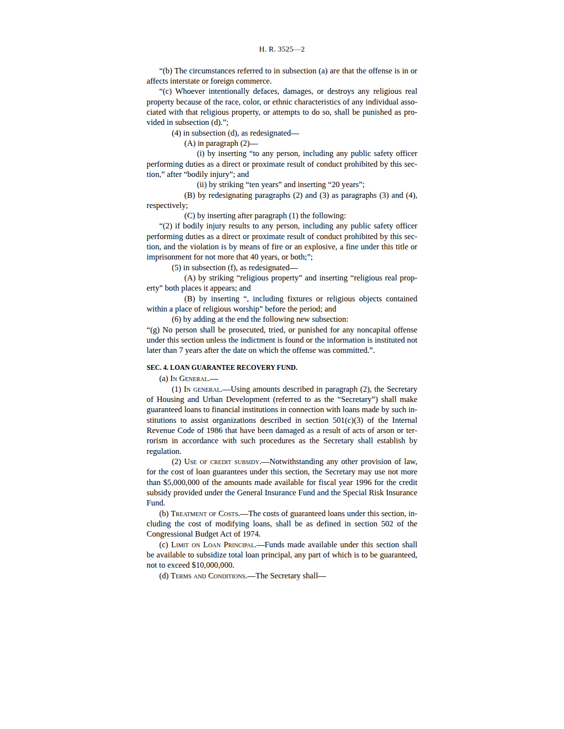H. R. 3525—2
“(b) The circumstances referred to in subsection (a) are that the offense is in or affects interstate or foreign commerce.
“(c) Whoever intentionally defaces, damages, or destroys any religious real property because of the race, color, or ethnic characteristics of any individual associated with that religious property, or attempts to do so, shall be punished as provided in subsection (d).”;
(4) in subsection (d), as redesignated—
(A) in paragraph (2)—
(i) by inserting “to any person, including any public safety officer performing duties as a direct or proximate result of conduct prohibited by this section,” after “bodily injury”; and
(ii) by striking “ten years” and inserting “20 years”;
(B) by redesignating paragraphs (2) and (3) as paragraphs (3) and (4), respectively;
(C) by inserting after paragraph (1) the following:
“(2) if bodily injury results to any person, including any public safety officer performing duties as a direct or proximate result of conduct prohibited by this section, and the violation is by means of fire or an explosive, a fine under this title or imprisonment for not more that 40 years, or both;”;
(5) in subsection (f), as redesignated—
(A) by striking “religious property” and inserting “religious real property” both places it appears; and
(B) by inserting “, including fixtures or religious objects contained within a place of religious worship” before the period; and
(6) by adding at the end the following new subsection:
“(g) No person shall be prosecuted, tried, or punished for any noncapital offense under this section unless the indictment is found or the information is instituted not later than 7 years after the date on which the offense was committed.”.
SEC. 4. LOAN GUARANTEE RECOVERY FUND.
(a) In General.—
(1) In general.—Using amounts described in paragraph (2), the Secretary of Housing and Urban Development (referred to as the “Secretary”) shall make guaranteed loans to financial institutions in connection with loans made by such institutions to assist organizations described in section 501(c)(3) of the Internal Revenue Code of 1986 that have been damaged as a result of acts of arson or terrorism in accordance with such procedures as the Secretary shall establish by regulation.
(2) Use of credit subsidy.—Notwithstanding any other provision of law, for the cost of loan guarantees under this section, the Secretary may use not more than $5,000,000 of the amounts made available for fiscal year 1996 for the credit subsidy provided under the General Insurance Fund and the Special Risk Insurance Fund.
(b) Treatment of Costs.—The costs of guaranteed loans under this section, including the cost of modifying loans, shall be as defined in section 502 of the Congressional Budget Act of 1974.
(c) Limit on Loan Principal.—Funds made available under this section shall be available to subsidize total loan principal, any part of which is to be guaranteed, not to exceed $10,000,000.
(d) Terms and Conditions.—The Secretary shall—